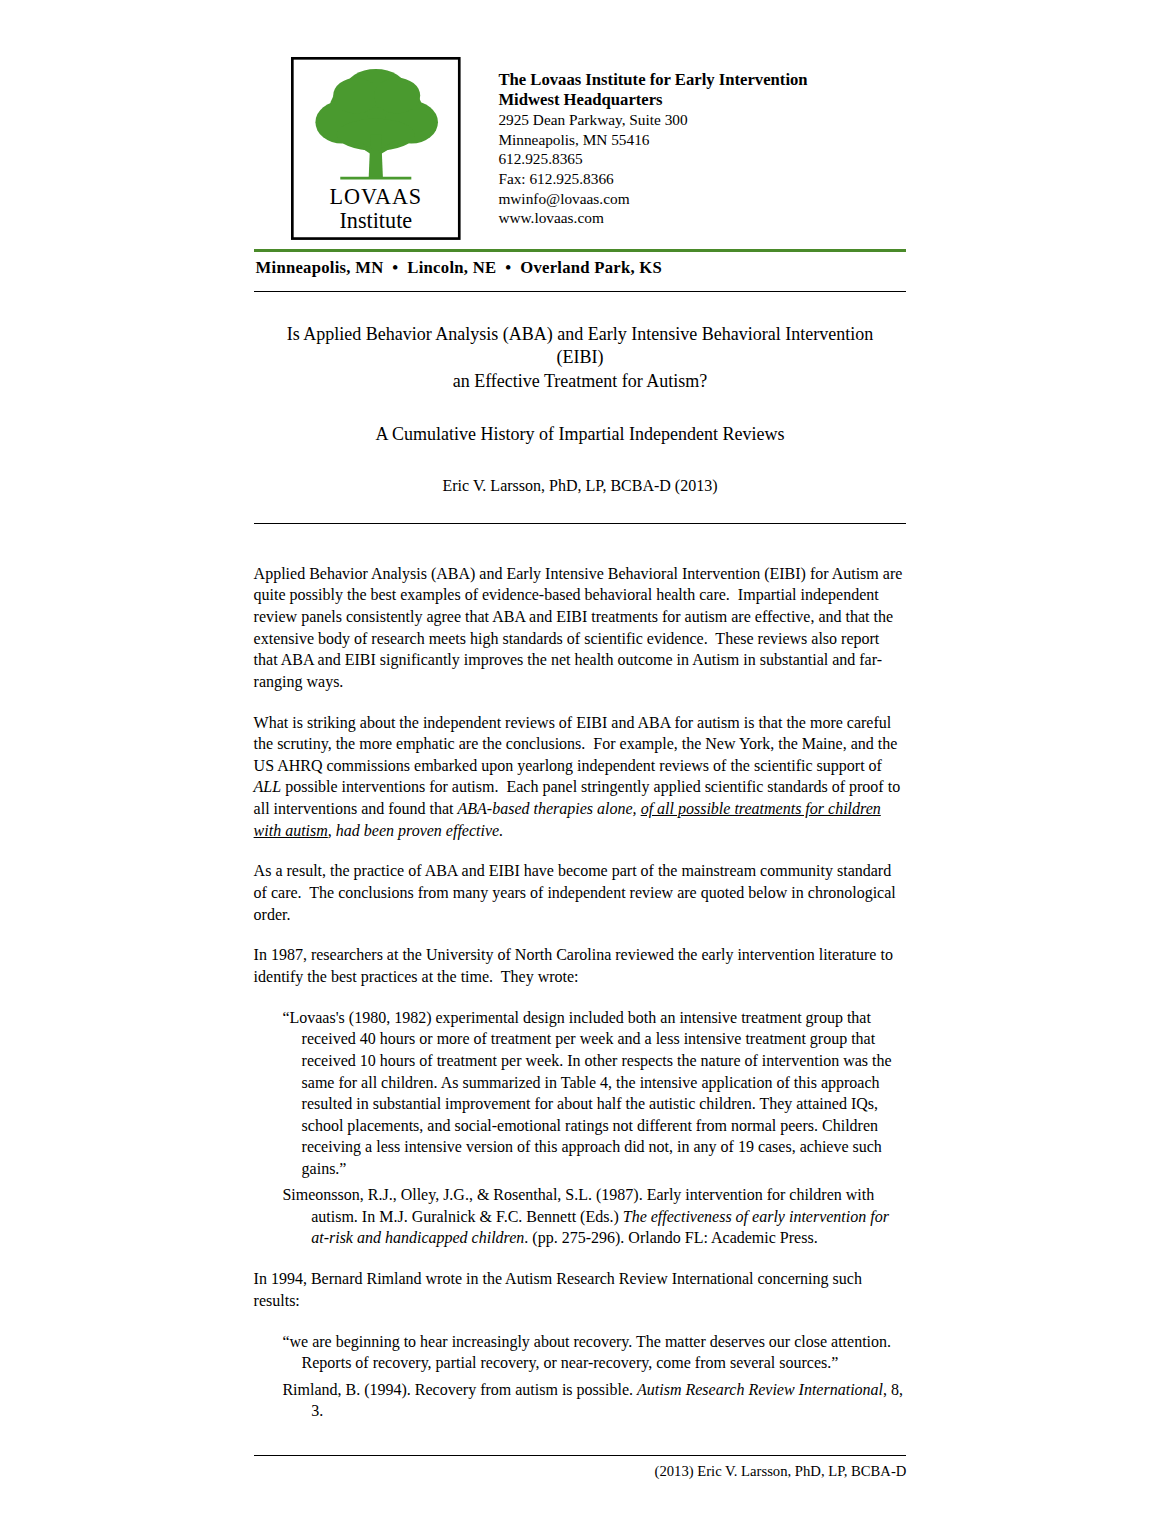LOVAAS Institute
The Lovaas Institute for Early Intervention
Midwest Headquarters
2925 Dean Parkway, Suite 300
Minneapolis, MN 55416
612.925.8365
Fax: 612.925.8366
mwinfo@lovaas.com
www.lovaas.com
Minneapolis, MN • Lincoln, NE • Overland Park, KS
Is Applied Behavior Analysis (ABA) and Early Intensive Behavioral Intervention (EIBI)
an Effective Treatment for Autism?
A Cumulative History of Impartial Independent Reviews
Eric V. Larsson, PhD, LP, BCBA-D (2013)
Applied Behavior Analysis (ABA) and Early Intensive Behavioral Intervention (EIBI) for Autism are quite possibly the best examples of evidence-based behavioral health care. Impartial independent review panels consistently agree that ABA and EIBI treatments for autism are effective, and that the extensive body of research meets high standards of scientific evidence. These reviews also report that ABA and EIBI significantly improves the net health outcome in Autism in substantial and far-ranging ways.
What is striking about the independent reviews of EIBI and ABA for autism is that the more careful the scrutiny, the more emphatic are the conclusions. For example, the New York, the Maine, and the US AHRQ commissions embarked upon yearlong independent reviews of the scientific support of ALL possible interventions for autism. Each panel stringently applied scientific standards of proof to all interventions and found that ABA-based therapies alone, of all possible treatments for children with autism, had been proven effective.
As a result, the practice of ABA and EIBI have become part of the mainstream community standard of care. The conclusions from many years of independent review are quoted below in chronological order.
In 1987, researchers at the University of North Carolina reviewed the early intervention literature to identify the best practices at the time. They wrote:
“Lovaas's (1980, 1982) experimental design included both an intensive treatment group that received 40 hours or more of treatment per week and a less intensive treatment group that received 10 hours of treatment per week. In other respects the nature of intervention was the same for all children. As summarized in Table 4, the intensive application of this approach resulted in substantial improvement for about half the autistic children. They attained IQs, school placements, and social-emotional ratings not different from normal peers. Children receiving a less intensive version of this approach did not, in any of 19 cases, achieve such gains.”
Simeonsson, R.J., Olley, J.G., & Rosenthal, S.L. (1987). Early intervention for children with autism. In M.J. Guralnick & F.C. Bennett (Eds.) The effectiveness of early intervention for at-risk and handicapped children. (pp. 275-296). Orlando FL: Academic Press.
In 1994, Bernard Rimland wrote in the Autism Research Review International concerning such results:
“we are beginning to hear increasingly about recovery. The matter deserves our close attention. Reports of recovery, partial recovery, or near-recovery, come from several sources.”
Rimland, B. (1994). Recovery from autism is possible. Autism Research Review International, 8, 3.
(2013) Eric V. Larsson, PhD, LP, BCBA-D